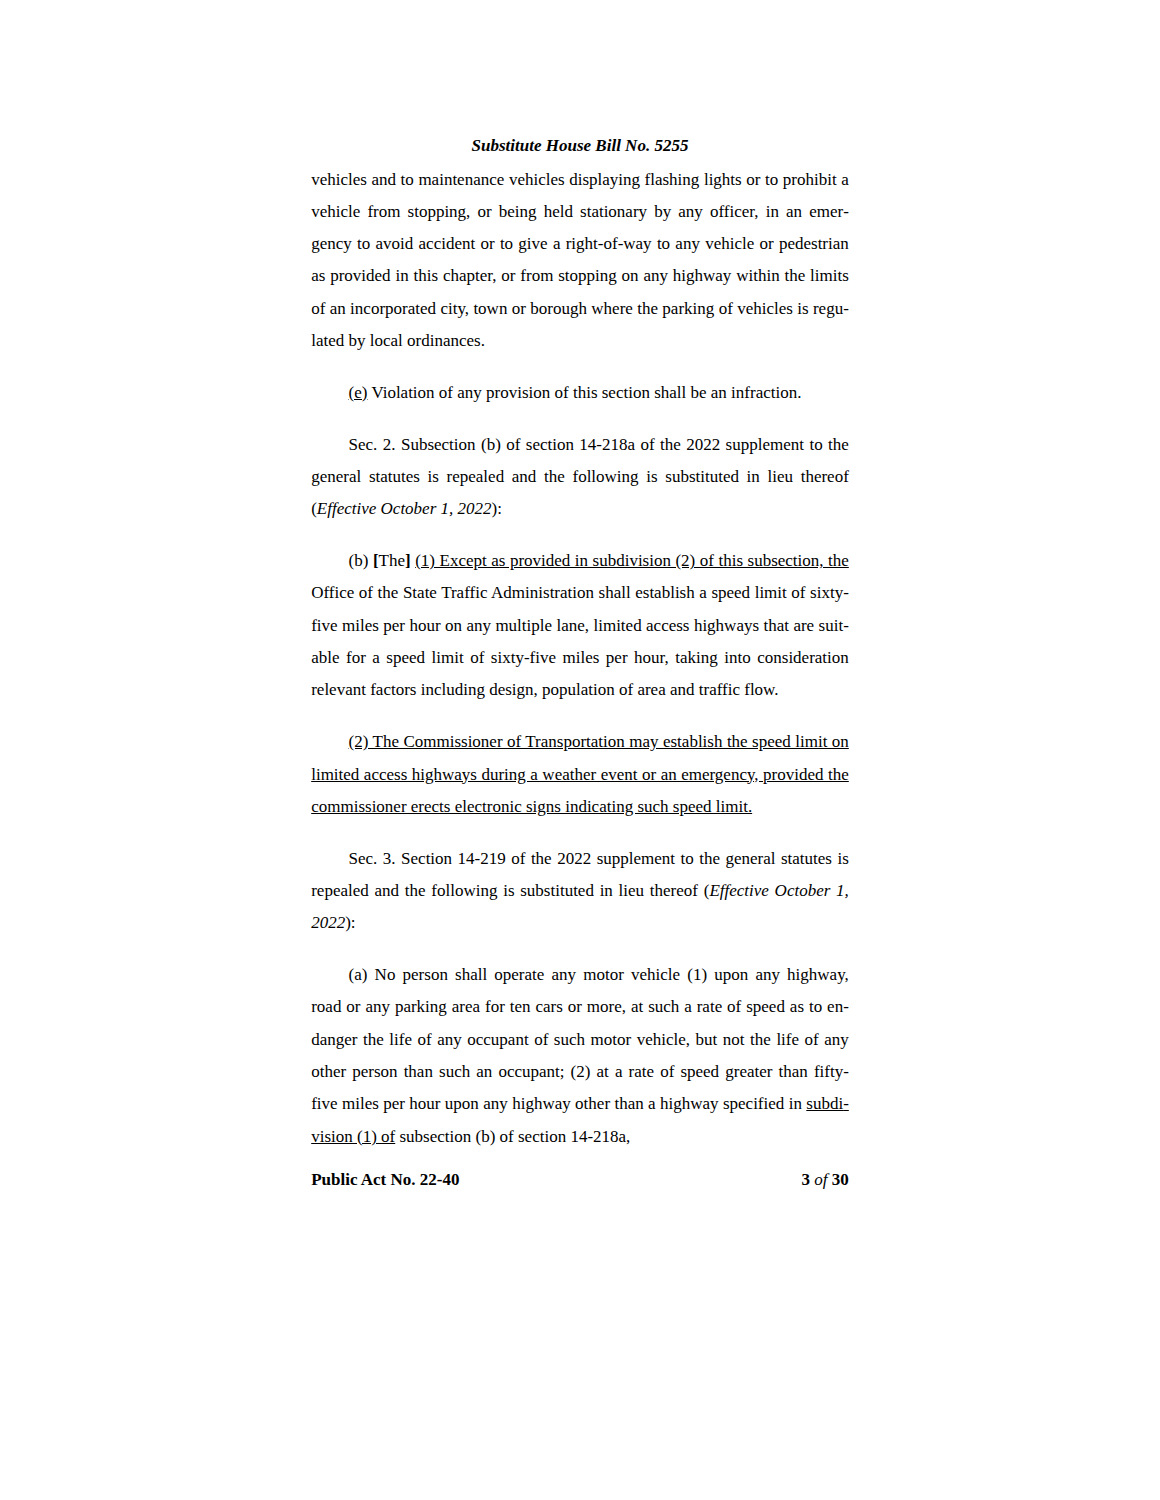Substitute House Bill No. 5255
vehicles and to maintenance vehicles displaying flashing lights or to prohibit a vehicle from stopping, or being held stationary by any officer, in an emergency to avoid accident or to give a right-of-way to any vehicle or pedestrian as provided in this chapter, or from stopping on any highway within the limits of an incorporated city, town or borough where the parking of vehicles is regulated by local ordinances.
(e) Violation of any provision of this section shall be an infraction.
Sec. 2. Subsection (b) of section 14-218a of the 2022 supplement to the general statutes is repealed and the following is substituted in lieu thereof (Effective October 1, 2022):
(b) [The] (1) Except as provided in subdivision (2) of this subsection, the Office of the State Traffic Administration shall establish a speed limit of sixty-five miles per hour on any multiple lane, limited access highways that are suitable for a speed limit of sixty-five miles per hour, taking into consideration relevant factors including design, population of area and traffic flow.
(2) The Commissioner of Transportation may establish the speed limit on limited access highways during a weather event or an emergency, provided the commissioner erects electronic signs indicating such speed limit.
Sec. 3. Section 14-219 of the 2022 supplement to the general statutes is repealed and the following is substituted in lieu thereof (Effective October 1, 2022):
(a) No person shall operate any motor vehicle (1) upon any highway, road or any parking area for ten cars or more, at such a rate of speed as to endanger the life of any occupant of such motor vehicle, but not the life of any other person than such an occupant; (2) at a rate of speed greater than fifty-five miles per hour upon any highway other than a highway specified in subdivision (1) of subsection (b) of section 14-218a,
Public Act No. 22-40 3 of 30